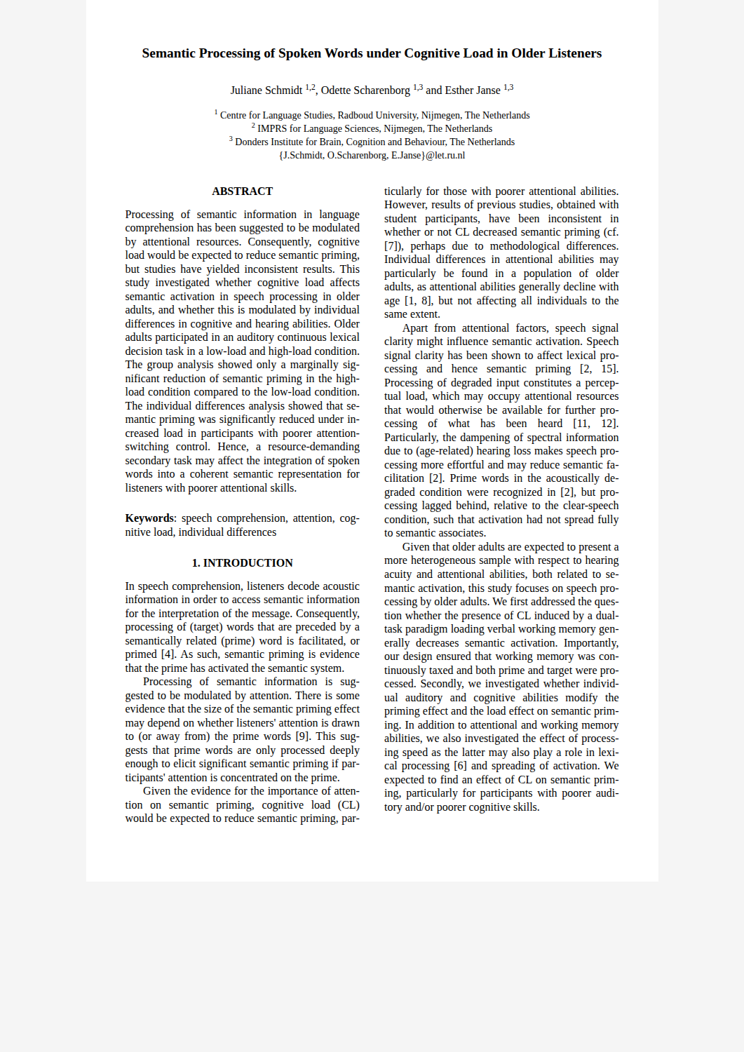Semantic Processing of Spoken Words under Cognitive Load in Older Listeners
Juliane Schmidt 1,2, Odette Scharenborg 1,3 and Esther Janse 1,3
1 Centre for Language Studies, Radboud University, Nijmegen, The Netherlands
2 IMPRS for Language Sciences, Nijmegen, The Netherlands
3 Donders Institute for Brain, Cognition and Behaviour, The Netherlands
{J.Schmidt, O.Scharenborg, E.Janse}@let.ru.nl
ABSTRACT
Processing of semantic information in language comprehension has been suggested to be modulated by attentional resources. Consequently, cognitive load would be expected to reduce semantic priming, but studies have yielded inconsistent results. This study investigated whether cognitive load affects semantic activation in speech processing in older adults, and whether this is modulated by individual differences in cognitive and hearing abilities. Older adults participated in an auditory continuous lexical decision task in a low-load and high-load condition. The group analysis showed only a marginally significant reduction of semantic priming in the high-load condition compared to the low-load condition. The individual differences analysis showed that semantic priming was significantly reduced under increased load in participants with poorer attention-switching control. Hence, a resource-demanding secondary task may affect the integration of spoken words into a coherent semantic representation for listeners with poorer attentional skills.
Keywords: speech comprehension, attention, cognitive load, individual differences
1. INTRODUCTION
In speech comprehension, listeners decode acoustic information in order to access semantic information for the interpretation of the message. Consequently, processing of (target) words that are preceded by a semantically related (prime) word is facilitated, or primed [4]. As such, semantic priming is evidence that the prime has activated the semantic system.
Processing of semantic information is suggested to be modulated by attention. There is some evidence that the size of the semantic priming effect may depend on whether listeners' attention is drawn to (or away from) the prime words [9]. This suggests that prime words are only processed deeply enough to elicit significant semantic priming if participants' attention is concentrated on the prime.
Given the evidence for the importance of attention on semantic priming, cognitive load (CL) would be expected to reduce semantic priming, particularly for those with poorer attentional abilities. However, results of previous studies, obtained with student participants, have been inconsistent in whether or not CL decreased semantic priming (cf. [7]), perhaps due to methodological differences. Individual differences in attentional abilities may particularly be found in a population of older adults, as attentional abilities generally decline with age [1, 8], but not affecting all individuals to the same extent.
Apart from attentional factors, speech signal clarity might influence semantic activation. Speech signal clarity has been shown to affect lexical processing and hence semantic priming [2, 15]. Processing of degraded input constitutes a perceptual load, which may occupy attentional resources that would otherwise be available for further processing of what has been heard [11, 12]. Particularly, the dampening of spectral information due to (age-related) hearing loss makes speech processing more effortful and may reduce semantic facilitation [2]. Prime words in the acoustically degraded condition were recognized in [2], but processing lagged behind, relative to the clear-speech condition, such that activation had not spread fully to semantic associates.
Given that older adults are expected to present a more heterogeneous sample with respect to hearing acuity and attentional abilities, both related to semantic activation, this study focuses on speech processing by older adults. We first addressed the question whether the presence of CL induced by a dual-task paradigm loading verbal working memory generally decreases semantic activation. Importantly, our design ensured that working memory was continuously taxed and both prime and target were processed. Secondly, we investigated whether individual auditory and cognitive abilities modify the priming effect and the load effect on semantic priming. In addition to attentional and working memory abilities, we also investigated the effect of processing speed as the latter may also play a role in lexical processing [6] and spreading of activation. We expected to find an effect of CL on semantic priming, particularly for participants with poorer auditory and/or poorer cognitive skills.